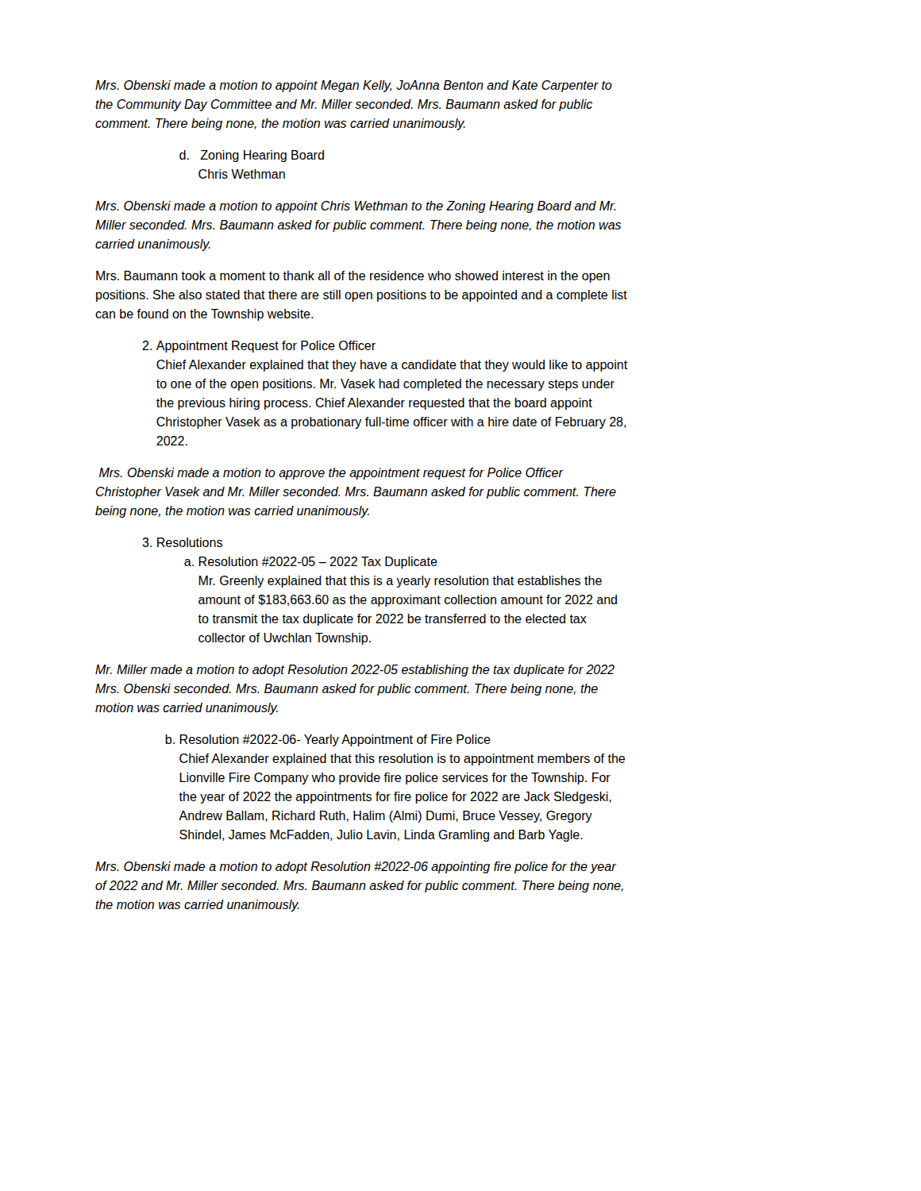Mrs. Obenski made a motion to appoint Megan Kelly, JoAnna Benton and Kate Carpenter to the Community Day Committee and Mr. Miller seconded. Mrs. Baumann asked for public comment. There being none, the motion was carried unanimously.
d. Zoning Hearing Board
Chris Wethman
Mrs. Obenski made a motion to appoint Chris Wethman to the Zoning Hearing Board and Mr. Miller seconded. Mrs. Baumann asked for public comment. There being none, the motion was carried unanimously.
Mrs. Baumann took a moment to thank all of the residence who showed interest in the open positions. She also stated that there are still open positions to be appointed and a complete list can be found on the Township website.
Appointment Request for Police Officer
Chief Alexander explained that they have a candidate that they would like to appoint to one of the open positions. Mr. Vasek had completed the necessary steps under the previous hiring process. Chief Alexander requested that the board appoint Christopher Vasek as a probationary full-time officer with a hire date of February 28, 2022.
Mrs. Obenski made a motion to approve the appointment request for Police Officer Christopher Vasek and Mr. Miller seconded. Mrs. Baumann asked for public comment. There being none, the motion was carried unanimously.
Resolutions
Resolution #2022-05 – 2022 Tax Duplicate
Mr. Greenly explained that this is a yearly resolution that establishes the amount of $183,663.60 as the approximant collection amount for 2022 and to transmit the tax duplicate for 2022 be transferred to the elected tax collector of Uwchlan Township.
Mr. Miller made a motion to adopt Resolution 2022-05 establishing the tax duplicate for 2022 Mrs. Obenski seconded. Mrs. Baumann asked for public comment. There being none, the motion was carried unanimously.
Resolution #2022-06- Yearly Appointment of Fire Police
Chief Alexander explained that this resolution is to appointment members of the Lionville Fire Company who provide fire police services for the Township. For the year of 2022 the appointments for fire police for 2022 are Jack Sledgeski, Andrew Ballam, Richard Ruth, Halim (Almi) Dumi, Bruce Vessey, Gregory Shindel, James McFadden, Julio Lavin, Linda Gramling and Barb Yagle.
Mrs. Obenski made a motion to adopt Resolution #2022-06 appointing fire police for the year of 2022 and Mr. Miller seconded. Mrs. Baumann asked for public comment. There being none, the motion was carried unanimously.